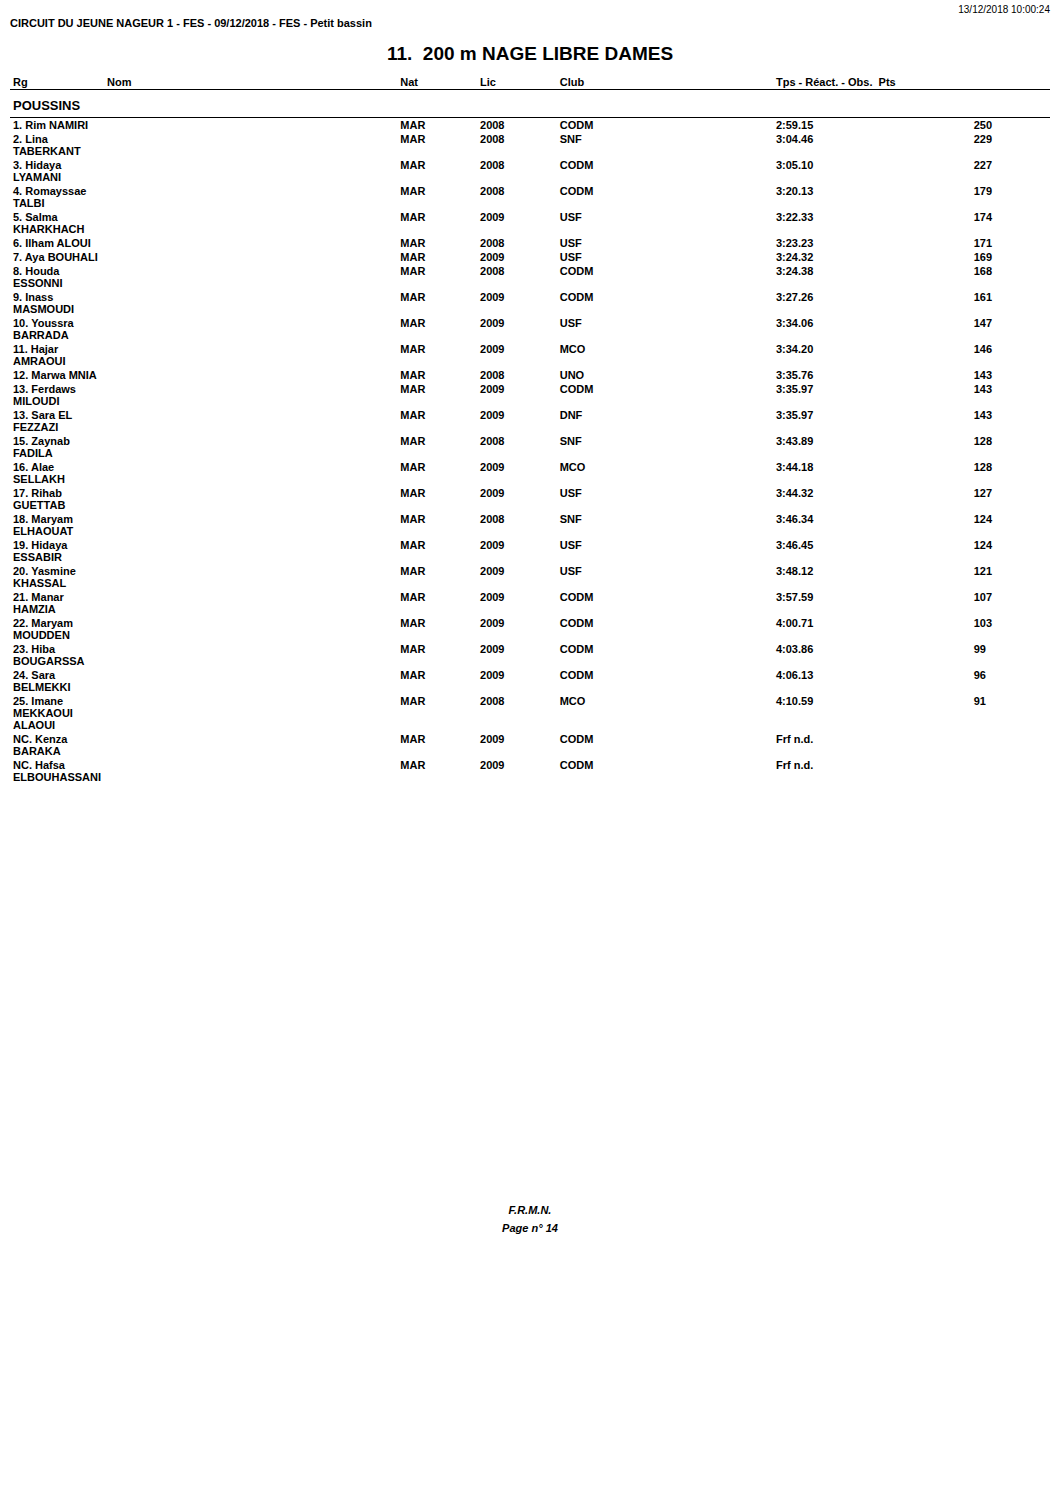13/12/2018 10:00:24
CIRCUIT DU JEUNE NAGEUR 1 - FES - 09/12/2018 - FES - Petit bassin
11. 200 m NAGE LIBRE DAMES
| Rg | Nom | Nat | Lic | Club | Tps - Réact. - Obs. Pts | |
| --- | --- | --- | --- | --- | --- | --- |
| POUSSINS |
| 1. Rim NAMIRI | | MAR | 2008 | CODM | 2:59.15 | 250 |
| 2. Lina TABERKANT | | MAR | 2008 | SNF | 3:04.46 | 229 |
| 3. Hidaya LYAMANI | | MAR | 2008 | CODM | 3:05.10 | 227 |
| 4. Romayssae TALBI | | MAR | 2008 | CODM | 3:20.13 | 179 |
| 5. Salma KHARKHACH | | MAR | 2009 | USF | 3:22.33 | 174 |
| 6. Ilham ALOUI | | MAR | 2008 | USF | 3:23.23 | 171 |
| 7. Aya BOUHALI | | MAR | 2009 | USF | 3:24.32 | 169 |
| 8. Houda ESSONNI | | MAR | 2008 | CODM | 3:24.38 | 168 |
| 9. Inass MASMOUDI | | MAR | 2009 | CODM | 3:27.26 | 161 |
| 10. Youssra BARRADA | | MAR | 2009 | USF | 3:34.06 | 147 |
| 11. Hajar AMRAOUI | | MAR | 2009 | MCO | 3:34.20 | 146 |
| 12. Marwa MNIA | | MAR | 2008 | UNO | 3:35.76 | 143 |
| 13. Ferdaws MILOUDI | | MAR | 2009 | CODM | 3:35.97 | 143 |
| 13. Sara EL FEZZAZI | | MAR | 2009 | DNF | 3:35.97 | 143 |
| 15. Zaynab FADILA | | MAR | 2008 | SNF | 3:43.89 | 128 |
| 16. Alae SELLAKH | | MAR | 2009 | MCO | 3:44.18 | 128 |
| 17. Rihab GUETTAB | | MAR | 2009 | USF | 3:44.32 | 127 |
| 18. Maryam ELHAOUAT | | MAR | 2008 | SNF | 3:46.34 | 124 |
| 19. Hidaya ESSABIR | | MAR | 2009 | USF | 3:46.45 | 124 |
| 20. Yasmine KHASSAL | | MAR | 2009 | USF | 3:48.12 | 121 |
| 21. Manar HAMZIA | | MAR | 2009 | CODM | 3:57.59 | 107 |
| 22. Maryam MOUDDEN | | MAR | 2009 | CODM | 4:00.71 | 103 |
| 23. Hiba BOUGARSSA | | MAR | 2009 | CODM | 4:03.86 | 99 |
| 24. Sara BELMEKKI | | MAR | 2009 | CODM | 4:06.13 | 96 |
| 25. Imane MEKKAOUI ALAOUI | | MAR | 2008 | MCO | 4:10.59 | 91 |
| NC. Kenza BARAKA | | MAR | 2009 | CODM | Frf n.d. | |
| NC. Hafsa ELBOUHASSANI | | MAR | 2009 | CODM | Frf n.d. | |
F.R.M.N.
Page n° 14